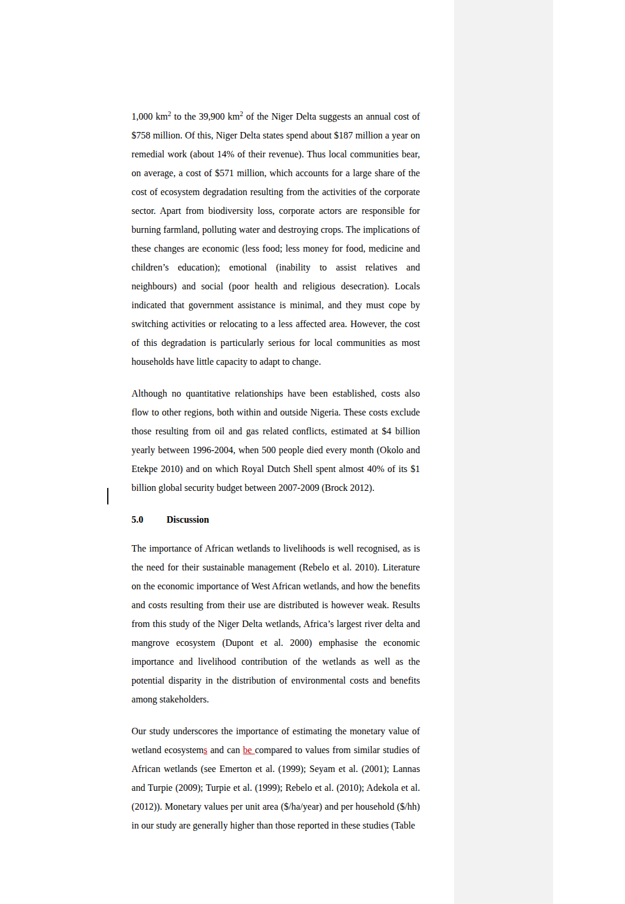1,000 km2 to the 39,900 km2 of the Niger Delta suggests an annual cost of $758 million. Of this, Niger Delta states spend about $187 million a year on remedial work (about 14% of their revenue). Thus local communities bear, on average, a cost of $571 million, which accounts for a large share of the cost of ecosystem degradation resulting from the activities of the corporate sector. Apart from biodiversity loss, corporate actors are responsible for burning farmland, polluting water and destroying crops. The implications of these changes are economic (less food; less money for food, medicine and children’s education); emotional (inability to assist relatives and neighbours) and social (poor health and religious desecration). Locals indicated that government assistance is minimal, and they must cope by switching activities or relocating to a less affected area. However, the cost of this degradation is particularly serious for local communities as most households have little capacity to adapt to change.
Although no quantitative relationships have been established, costs also flow to other regions, both within and outside Nigeria. These costs exclude those resulting from oil and gas related conflicts, estimated at $4 billion yearly between 1996-2004, when 500 people died every month (Okolo and Etekpe 2010) and on which Royal Dutch Shell spent almost 40% of its $1 billion global security budget between 2007-2009 (Brock 2012).
5.0 Discussion
The importance of African wetlands to livelihoods is well recognised, as is the need for their sustainable management (Rebelo et al. 2010). Literature on the economic importance of West African wetlands, and how the benefits and costs resulting from their use are distributed is however weak. Results from this study of the Niger Delta wetlands, Africa’s largest river delta and mangrove ecosystem (Dupont et al. 2000) emphasise the economic importance and livelihood contribution of the wetlands as well as the potential disparity in the distribution of environmental costs and benefits among stakeholders.
Our study underscores the importance of estimating the monetary value of wetland ecosystems and can be compared to values from similar studies of African wetlands (see Emerton et al. (1999); Seyam et al. (2001); Lannas and Turpie (2009); Turpie et al. (1999); Rebelo et al. (2010); Adekola et al. (2012)). Monetary values per unit area ($/ha/year) and per household ($/hh) in our study are generally higher than those reported in these studies (Table